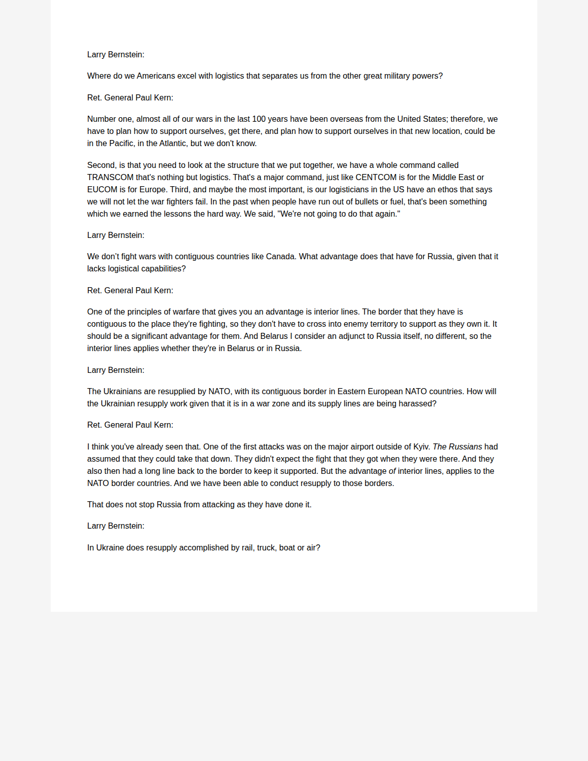Larry Bernstein:
Where do we Americans excel with logistics that separates us from the other great military powers?
Ret. General Paul Kern:
Number one, almost all of our wars in the last 100 years have been overseas from the United States; therefore, we have to plan how to support ourselves, get there, and plan how to support ourselves in that new location, could be in the Pacific, in the Atlantic, but we don't know.
Second, is that you need to look at the structure that we put together, we have a whole command called TRANSCOM that's nothing but logistics. That's a major command, just like CENTCOM is for the Middle East or EUCOM is for Europe. Third, and maybe the most important, is our logisticians in the US have an ethos that says we will not let the war fighters fail. In the past when people have run out of bullets or fuel, that's been something which we earned the lessons the hard way. We said, "We're not going to do that again."
Larry Bernstein:
We don’t fight wars with contiguous countries like Canada. What advantage does that have for Russia, given that it lacks logistical capabilities?
Ret. General Paul Kern:
One of the principles of warfare that gives you an advantage is interior lines. The border that they have is contiguous to the place they're fighting, so they don't have to cross into enemy territory to support as they own it. It should be a significant advantage for them. And Belarus I consider an adjunct to Russia itself, no different, so the interior lines applies whether they're in Belarus or in Russia.
Larry Bernstein:
The Ukrainians are resupplied by NATO, with its contiguous border in Eastern European NATO countries. How will the Ukrainian resupply work given that it is in a war zone and its supply lines are being harassed?
Ret. General Paul Kern:
I think you've already seen that. One of the first attacks was on the major airport outside of Kyiv. The Russians had assumed that they could take that down. They didn't expect the fight that they got when they were there. And they also then had a long line back to the border to keep it supported. But the advantage of interior lines, applies to the NATO border countries. And we have been able to conduct resupply to those borders.
That does not stop Russia from attacking as they have done it.
Larry Bernstein:
In Ukraine does resupply accomplished by rail, truck, boat or air?